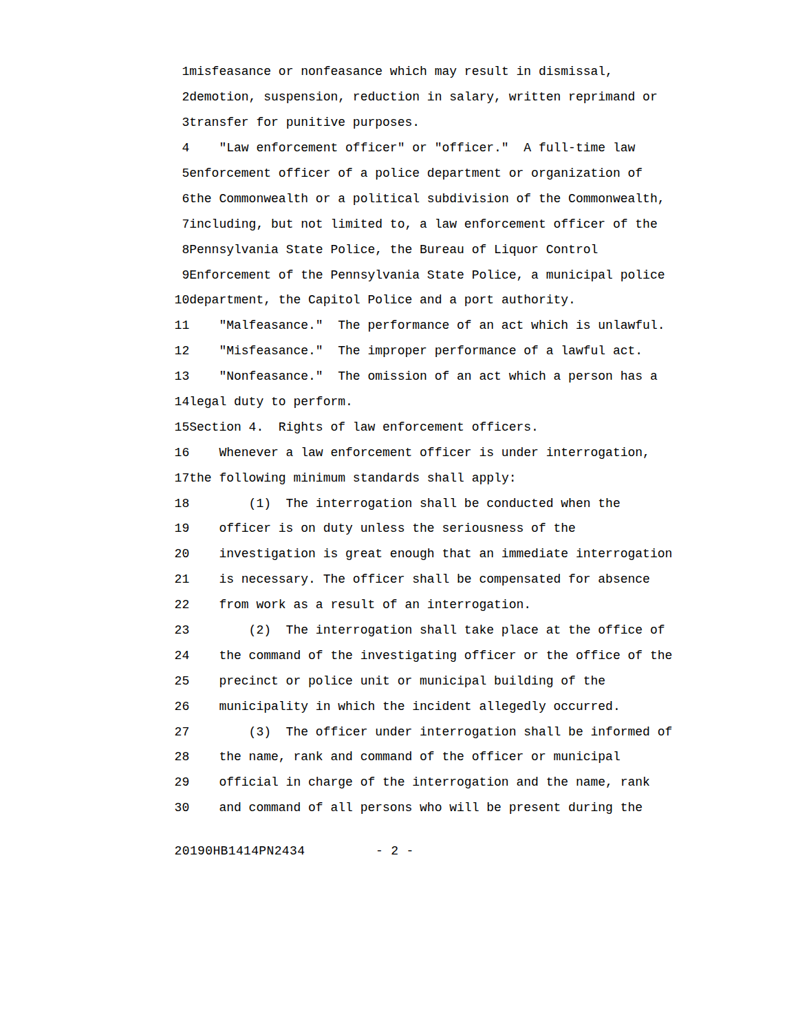| 1 | misfeasance or nonfeasance which may result in dismissal, |
| 2 | demotion, suspension, reduction in salary, written reprimand or |
| 3 | transfer for punitive purposes. |
| 4 | "Law enforcement officer" or "officer." A full-time law |
| 5 | enforcement officer of a police department or organization of |
| 6 | the Commonwealth or a political subdivision of the Commonwealth, |
| 7 | including, but not limited to, a law enforcement officer of the |
| 8 | Pennsylvania State Police, the Bureau of Liquor Control |
| 9 | Enforcement of the Pennsylvania State Police, a municipal police |
| 10 | department, the Capitol Police and a port authority. |
| 11 | "Malfeasance." The performance of an act which is unlawful. |
| 12 | "Misfeasance." The improper performance of a lawful act. |
| 13 | "Nonfeasance." The omission of an act which a person has a |
| 14 | legal duty to perform. |
| 15 | Section 4. Rights of law enforcement officers. |
| 16 | Whenever a law enforcement officer is under interrogation, |
| 17 | the following minimum standards shall apply: |
| 18 | (1) The interrogation shall be conducted when the |
| 19 | officer is on duty unless the seriousness of the |
| 20 | investigation is great enough that an immediate interrogation |
| 21 | is necessary. The officer shall be compensated for absence |
| 22 | from work as a result of an interrogation. |
| 23 | (2) The interrogation shall take place at the office of |
| 24 | the command of the investigating officer or the office of the |
| 25 | precinct or police unit or municipal building of the |
| 26 | municipality in which the incident allegedly occurred. |
| 27 | (3) The officer under interrogation shall be informed of |
| 28 | the name, rank and command of the officer or municipal |
| 29 | official in charge of the interrogation and the name, rank |
| 30 | and command of all persons who will be present during the |
20190HB1414PN2434- 2 -